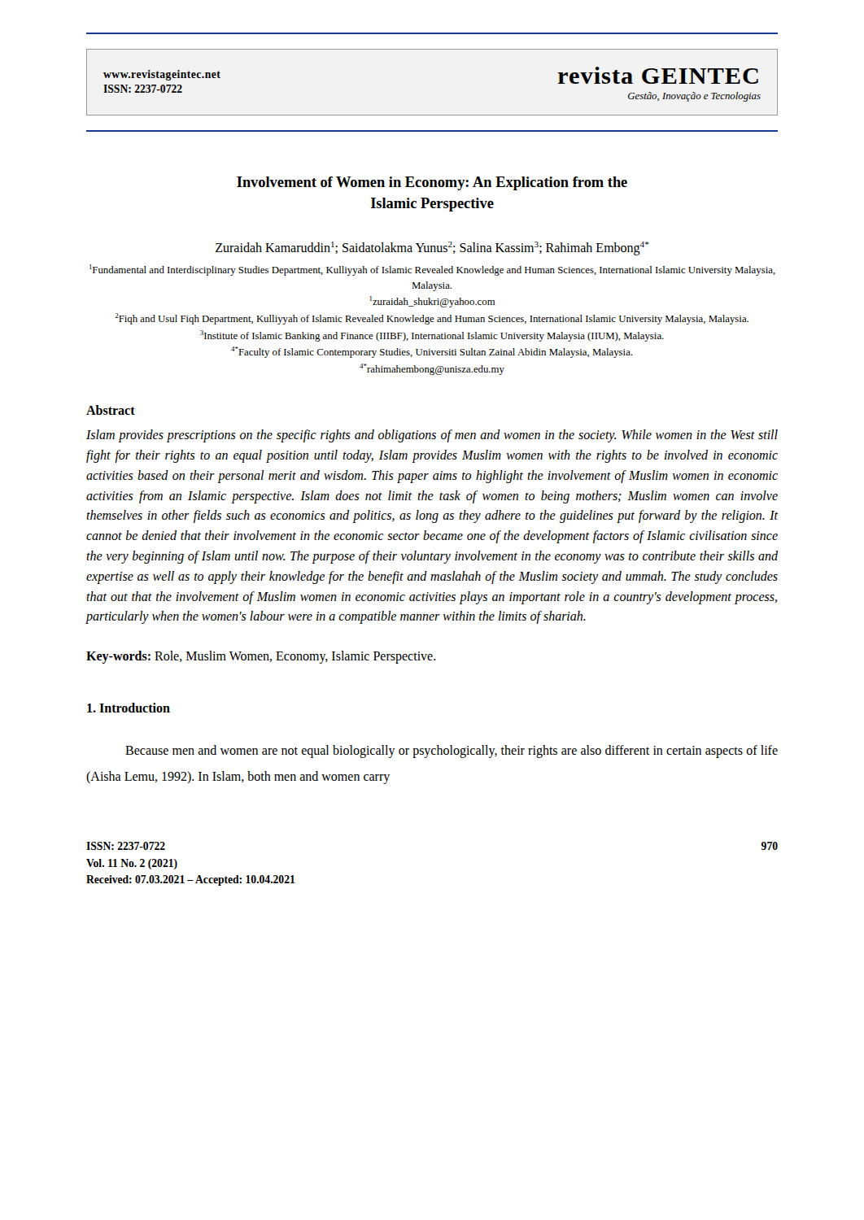www.revistageintec.net
ISSN: 2237-0722
revista GEINTEC
Gestão, Inovação e Tecnologias
Involvement of Women in Economy: An Explication from the
Islamic Perspective
Zuraidah Kamaruddin1; Saidatolakma Yunus2; Salina Kassim3; Rahimah Embong4*
1Fundamental and Interdisciplinary Studies Department, Kulliyyah of Islamic Revealed Knowledge and Human Sciences, International Islamic University Malaysia, Malaysia.
1zuraidah_shukri@yahoo.com
2Fiqh and Usul Fiqh Department, Kulliyyah of Islamic Revealed Knowledge and Human Sciences, International Islamic University Malaysia, Malaysia.
3Institute of Islamic Banking and Finance (IIIBF), International Islamic University Malaysia (IIUM), Malaysia.
4*Faculty of Islamic Contemporary Studies, Universiti Sultan Zainal Abidin Malaysia, Malaysia.
4*rahimahembong@unisza.edu.my
Abstract
Islam provides prescriptions on the specific rights and obligations of men and women in the society. While women in the West still fight for their rights to an equal position until today, Islam provides Muslim women with the rights to be involved in economic activities based on their personal merit and wisdom. This paper aims to highlight the involvement of Muslim women in economic activities from an Islamic perspective. Islam does not limit the task of women to being mothers; Muslim women can involve themselves in other fields such as economics and politics, as long as they adhere to the guidelines put forward by the religion. It cannot be denied that their involvement in the economic sector became one of the development factors of Islamic civilisation since the very beginning of Islam until now. The purpose of their voluntary involvement in the economy was to contribute their skills and expertise as well as to apply their knowledge for the benefit and maslahah of the Muslim society and ummah. The study concludes that out that the involvement of Muslim women in economic activities plays an important role in a country's development process, particularly when the women's labour were in a compatible manner within the limits of shariah.
Key-words: Role, Muslim Women, Economy, Islamic Perspective.
1. Introduction
Because men and women are not equal biologically or psychologically, their rights are also different in certain aspects of life (Aisha Lemu, 1992). In Islam, both men and women carry
ISSN: 2237-0722
Vol. 11 No. 2 (2021)
Received: 07.03.2021 – Accepted: 10.04.2021
970